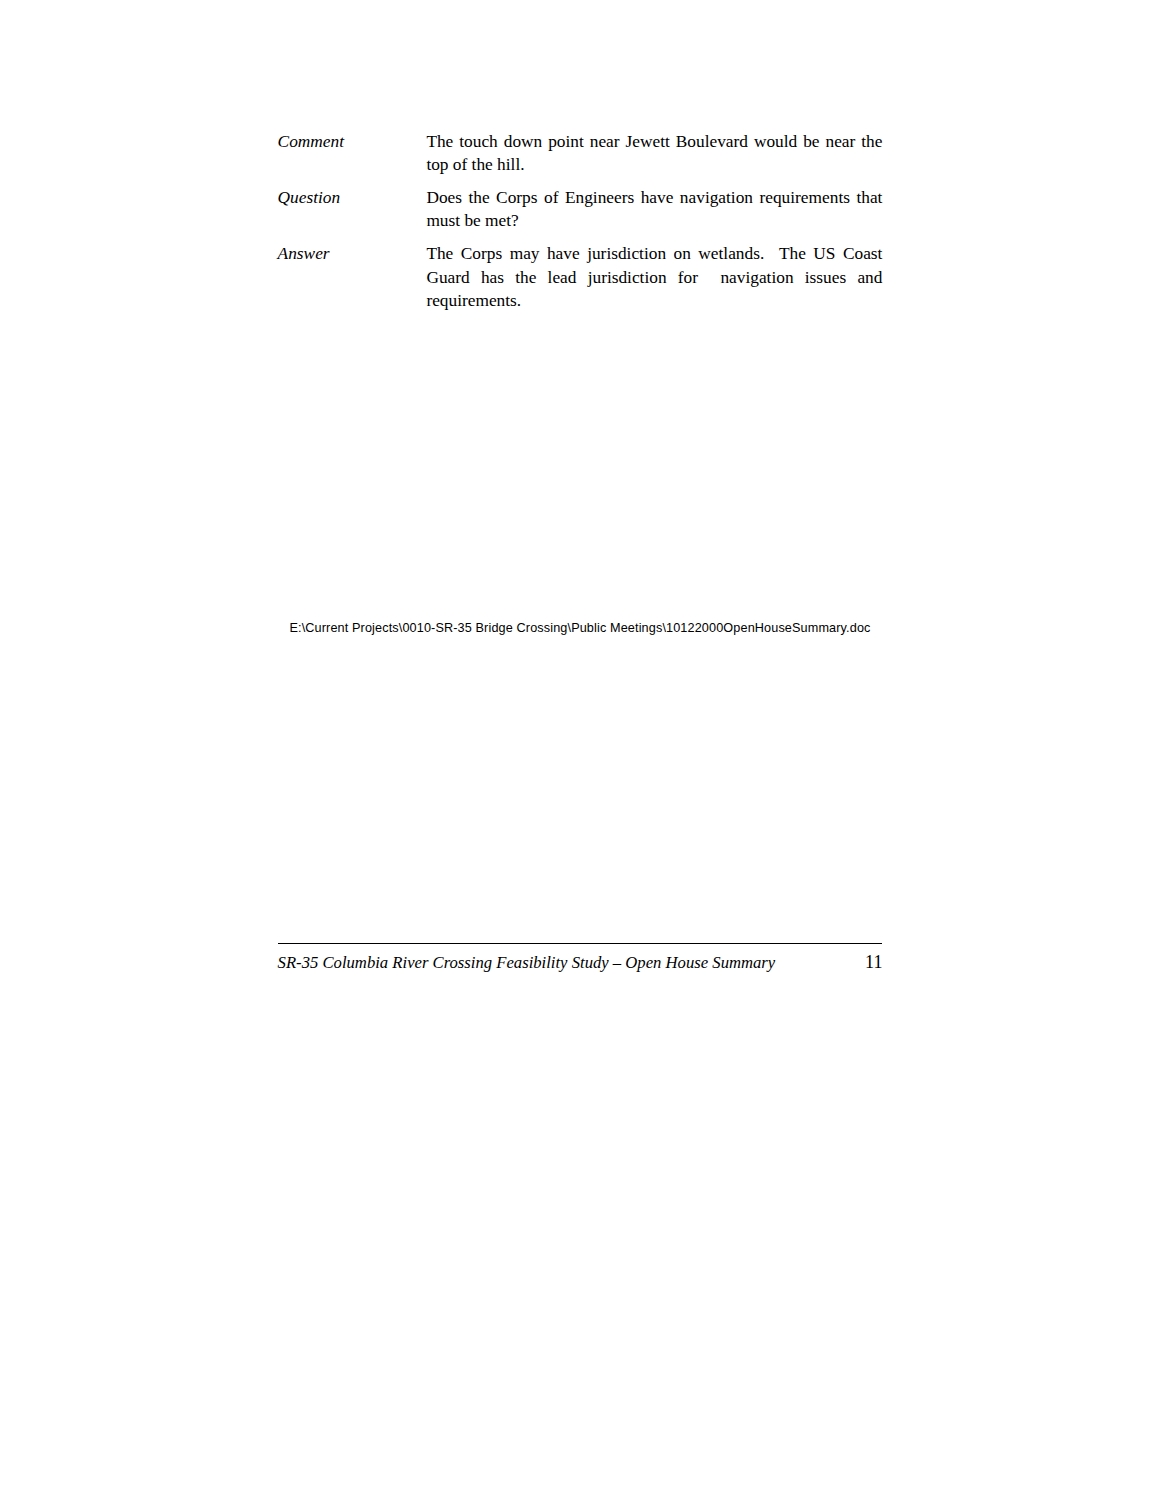Comment
The touch down point near Jewett Boulevard would be near the top of the hill.
Question
Does the Corps of Engineers have navigation requirements that must be met?
Answer
The Corps may have jurisdiction on wetlands. The US Coast Guard has the lead jurisdiction for navigation issues and requirements.
E:\Current Projects\0010-SR-35 Bridge Crossing\Public Meetings\10122000OpenHouseSummary.doc
SR-35 Columbia River Crossing Feasibility Study – Open House Summary
11